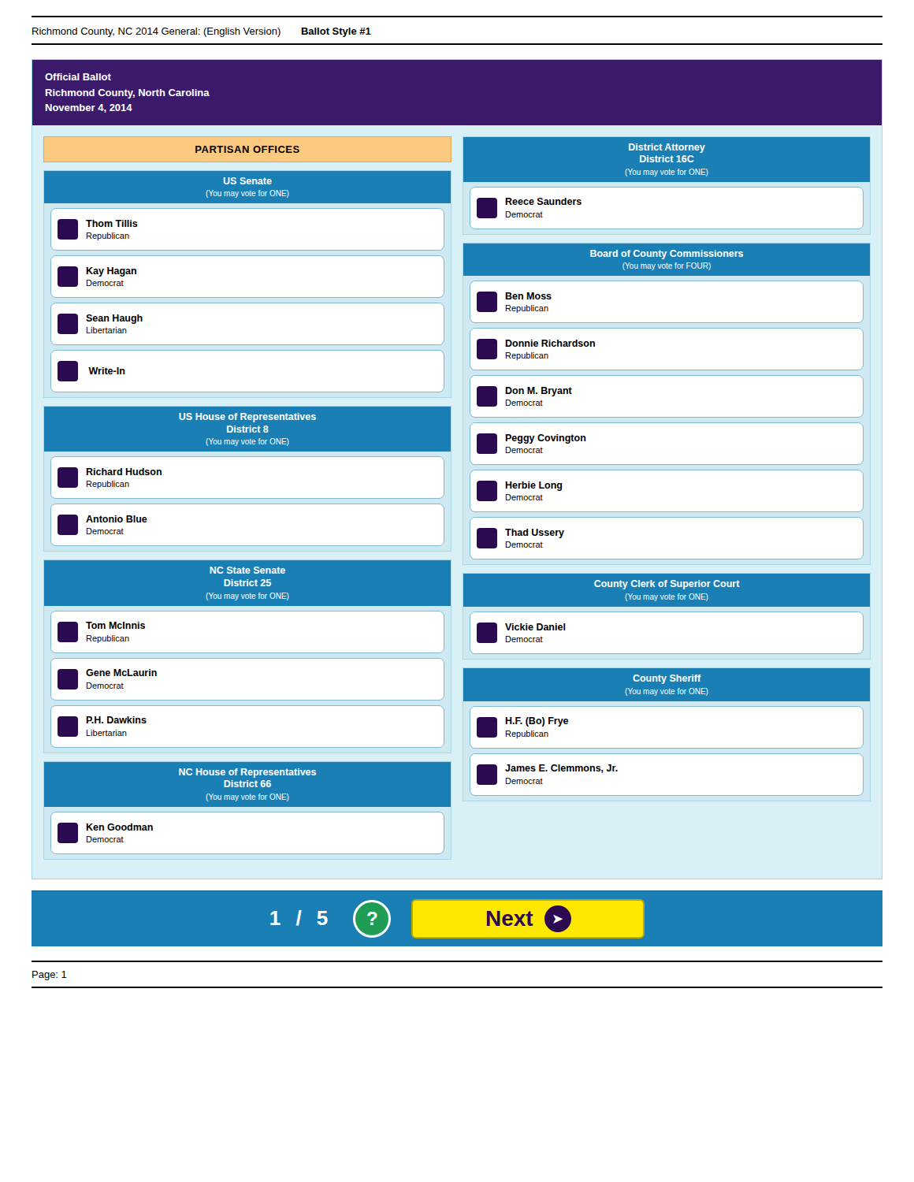Richmond County, NC 2014 General: (English Version) Ballot Style #1
Official Ballot
Richmond County, North Carolina
November 4, 2014
PARTISAN OFFICES
US Senate
(You may vote for ONE)
Thom Tillis
Republican
Kay Hagan
Democrat
Sean Haugh
Libertarian
Write-In
US House of Representatives
District 8
(You may vote for ONE)
Richard Hudson
Republican
Antonio Blue
Democrat
NC State Senate
District 25
(You may vote for ONE)
Tom McInnis
Republican
Gene McLaurin
Democrat
P.H. Dawkins
Libertarian
NC House of Representatives
District 66
(You may vote for ONE)
Ken Goodman
Democrat
District Attorney
District 16C
(You may vote for ONE)
Reece Saunders
Democrat
Board of County Commissioners
(You may vote for FOUR)
Ben Moss
Republican
Donnie Richardson
Republican
Don M. Bryant
Democrat
Peggy Covington
Democrat
Herbie Long
Democrat
Thad Ussery
Democrat
County Clerk of Superior Court
(You may vote for ONE)
Vickie Daniel
Democrat
County Sheriff
(You may vote for ONE)
H.F. (Bo) Frye
Republican
James E. Clemmons, Jr.
Democrat
1 / 5
?
Next ➤
Page: 1